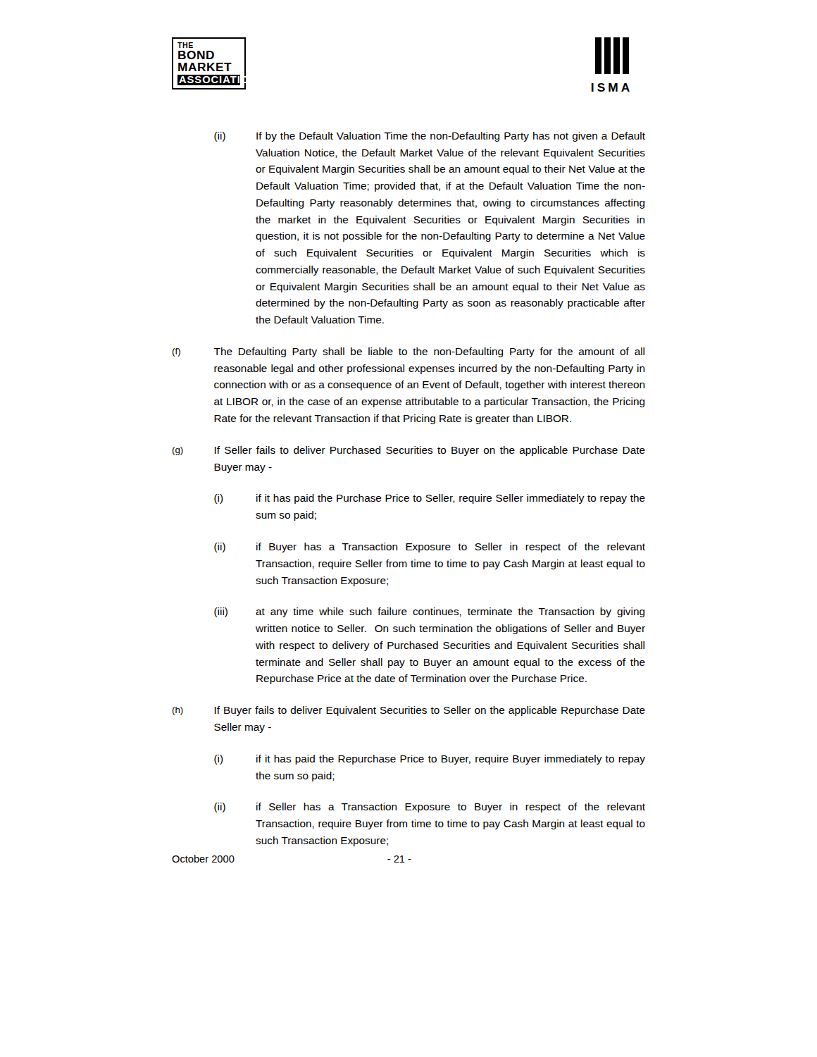THE BOND MARKET ASSOCIATION
ISMA
(ii)
If by the Default Valuation Time the non-Defaulting Party has not given a Default Valuation Notice, the Default Market Value of the relevant Equivalent Securities or Equivalent Margin Securities shall be an amount equal to their Net Value at the Default Valuation Time; provided that, if at the Default Valuation Time the non-Defaulting Party reasonably determines that, owing to circumstances affecting the market in the Equivalent Securities or Equivalent Margin Securities in question, it is not possible for the non-Defaulting Party to determine a Net Value of such Equivalent Securities or Equivalent Margin Securities which is commercially reasonable, the Default Market Value of such Equivalent Securities or Equivalent Margin Securities shall be an amount equal to their Net Value as determined by the non-Defaulting Party as soon as reasonably practicable after the Default Valuation Time.
(f)
The Defaulting Party shall be liable to the non-Defaulting Party for the amount of all reasonable legal and other professional expenses incurred by the non-Defaulting Party in connection with or as a consequence of an Event of Default, together with interest thereon at LIBOR or, in the case of an expense attributable to a particular Transaction, the Pricing Rate for the relevant Transaction if that Pricing Rate is greater than LIBOR.
(g)
If Seller fails to deliver Purchased Securities to Buyer on the applicable Purchase Date Buyer may -
(i)
if it has paid the Purchase Price to Seller, require Seller immediately to repay the sum so paid;
(ii)
if Buyer has a Transaction Exposure to Seller in respect of the relevant Transaction, require Seller from time to time to pay Cash Margin at least equal to such Transaction Exposure;
(iii)
at any time while such failure continues, terminate the Transaction by giving written notice to Seller. On such termination the obligations of Seller and Buyer with respect to delivery of Purchased Securities and Equivalent Securities shall terminate and Seller shall pay to Buyer an amount equal to the excess of the Repurchase Price at the date of Termination over the Purchase Price.
(h)
If Buyer fails to deliver Equivalent Securities to Seller on the applicable Repurchase Date Seller may -
(i)
if it has paid the Repurchase Price to Buyer, require Buyer immediately to repay the sum so paid;
(ii)
if Seller has a Transaction Exposure to Buyer in respect of the relevant Transaction, require Buyer from time to time to pay Cash Margin at least equal to such Transaction Exposure;
October 2000
- 21 -